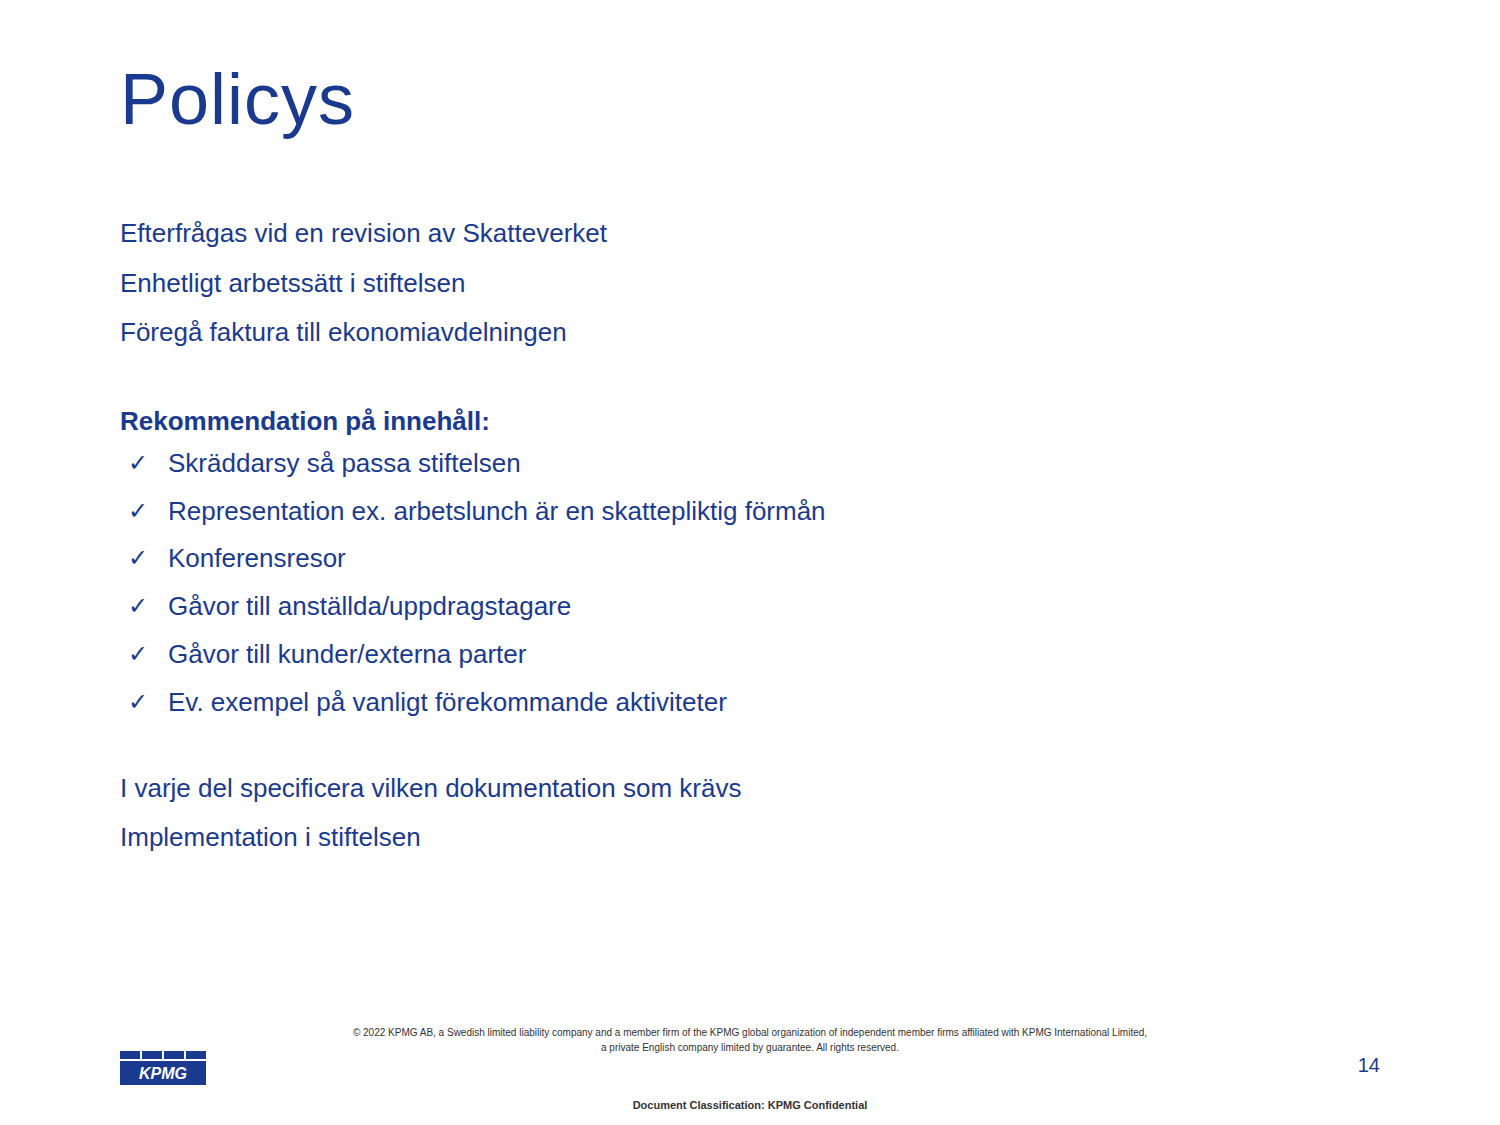Policys
Efterfrågas vid en revision av Skatteverket
Enhetligt arbetssätt i stiftelsen
Föregå faktura till ekonomiavdelningen
Rekommendation på innehåll:
Skräddarsy så passa stiftelsen
Representation ex. arbetslunch är en skattepliktig förmån
Konferensresor
Gåvor till anställda/uppdragstagare
Gåvor till kunder/externa parter
Ev. exempel på vanligt förekommande aktiviteter
I varje del specificera vilken dokumentation som krävs
Implementation i stiftelsen
© 2022 KPMG AB, a Swedish limited liability company and a member firm of the KPMG global organization of independent member firms affiliated with KPMG International Limited,
a private English company limited by guarantee. All rights reserved.
14
Document Classification: KPMG Confidential
KPMG